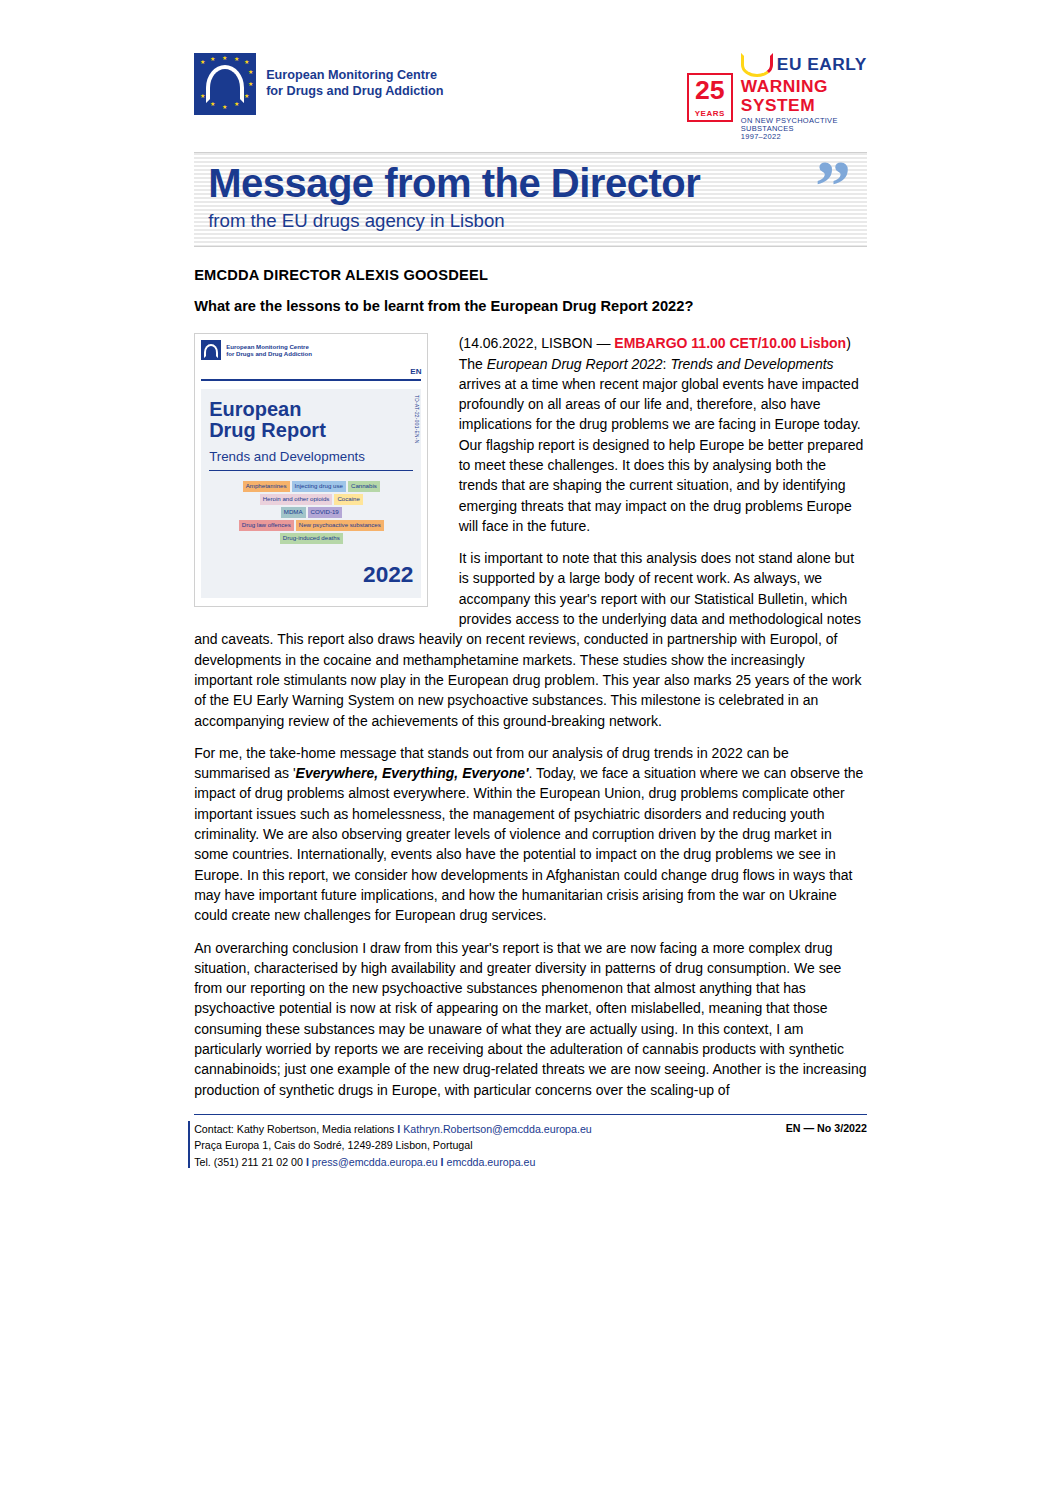★ ★ ★ ★ ★ ★ ★ ★ ★ ★ ★ ★
European Monitoring Centre
for Drugs and Drug Addiction
25 YEARS
EU EARLY
WARNING
SYSTEM
ON NEW PSYCHOACTIVE
SUBSTANCES
1997–2022
”
Message from the Director
from the EU drugs agency in Lisbon
EMCDDA DIRECTOR ALEXIS GOOSDEEL
What are the lessons to be learnt from the European Drug Report 2022?
European Monitoring Centre
for Drugs and Drug Addiction
EN
TD-AT-22-001-EN-N
European
Drug Report
Trends and Developments
Amphetamines Injecting drug use Cannabis
Heroin and other opioids Cocaine
MDMA COVID-19
Drug law offences New psychoactive substances
Drug-induced deaths
2022
(14.06.2022, LISBON — EMBARGO 11.00 CET/10.00 Lisbon) The European Drug Report 2022: Trends and Developments arrives at a time when recent major global events have impacted profoundly on all areas of our life and, therefore, also have implications for the drug problems we are facing in Europe today. Our flagship report is designed to help Europe be better prepared to meet these challenges. It does this by analysing both the trends that are shaping the current situation, and by identifying emerging threats that may impact on the drug problems Europe will face in the future.
It is important to note that this analysis does not stand alone but is supported by a large body of recent work. As always, we accompany this year's report with our Statistical Bulletin, which provides access to the underlying data and methodological notes and caveats. This report also draws heavily on recent reviews, conducted in partnership with Europol, of developments in the cocaine and methamphetamine markets. These studies show the increasingly important role stimulants now play in the European drug problem. This year also marks 25 years of the work of the EU Early Warning System on new psychoactive substances. This milestone is celebrated in an accompanying review of the achievements of this ground-breaking network.
For me, the take-home message that stands out from our analysis of drug trends in 2022 can be summarised as 'Everywhere, Everything, Everyone'. Today, we face a situation where we can observe the impact of drug problems almost everywhere. Within the European Union, drug problems complicate other important issues such as homelessness, the management of psychiatric disorders and reducing youth criminality. We are also observing greater levels of violence and corruption driven by the drug market in some countries. Internationally, events also have the potential to impact on the drug problems we see in Europe. In this report, we consider how developments in Afghanistan could change drug flows in ways that may have important future implications, and how the humanitarian crisis arising from the war on Ukraine could create new challenges for European drug services.
An overarching conclusion I draw from this year's report is that we are now facing a more complex drug situation, characterised by high availability and greater diversity in patterns of drug consumption. We see from our reporting on the new psychoactive substances phenomenon that almost anything that has psychoactive potential is now at risk of appearing on the market, often mislabelled, meaning that those consuming these substances may be unaware of what they are actually using. In this context, I am particularly worried by reports we are receiving about the adulteration of cannabis products with synthetic cannabinoids; just one example of the new drug-related threats we are now seeing. Another is the increasing production of synthetic drugs in Europe, with particular concerns over the scaling-up of
EN — No 3/2022
Contact: Kathy Robertson, Media relations I Kathryn.Robertson@emcdda.europa.eu
Praça Europa 1, Cais do Sodré, 1249-289 Lisbon, Portugal
Tel. (351) 211 21 02 00 I press@emcdda.europa.eu I emcdda.europa.eu